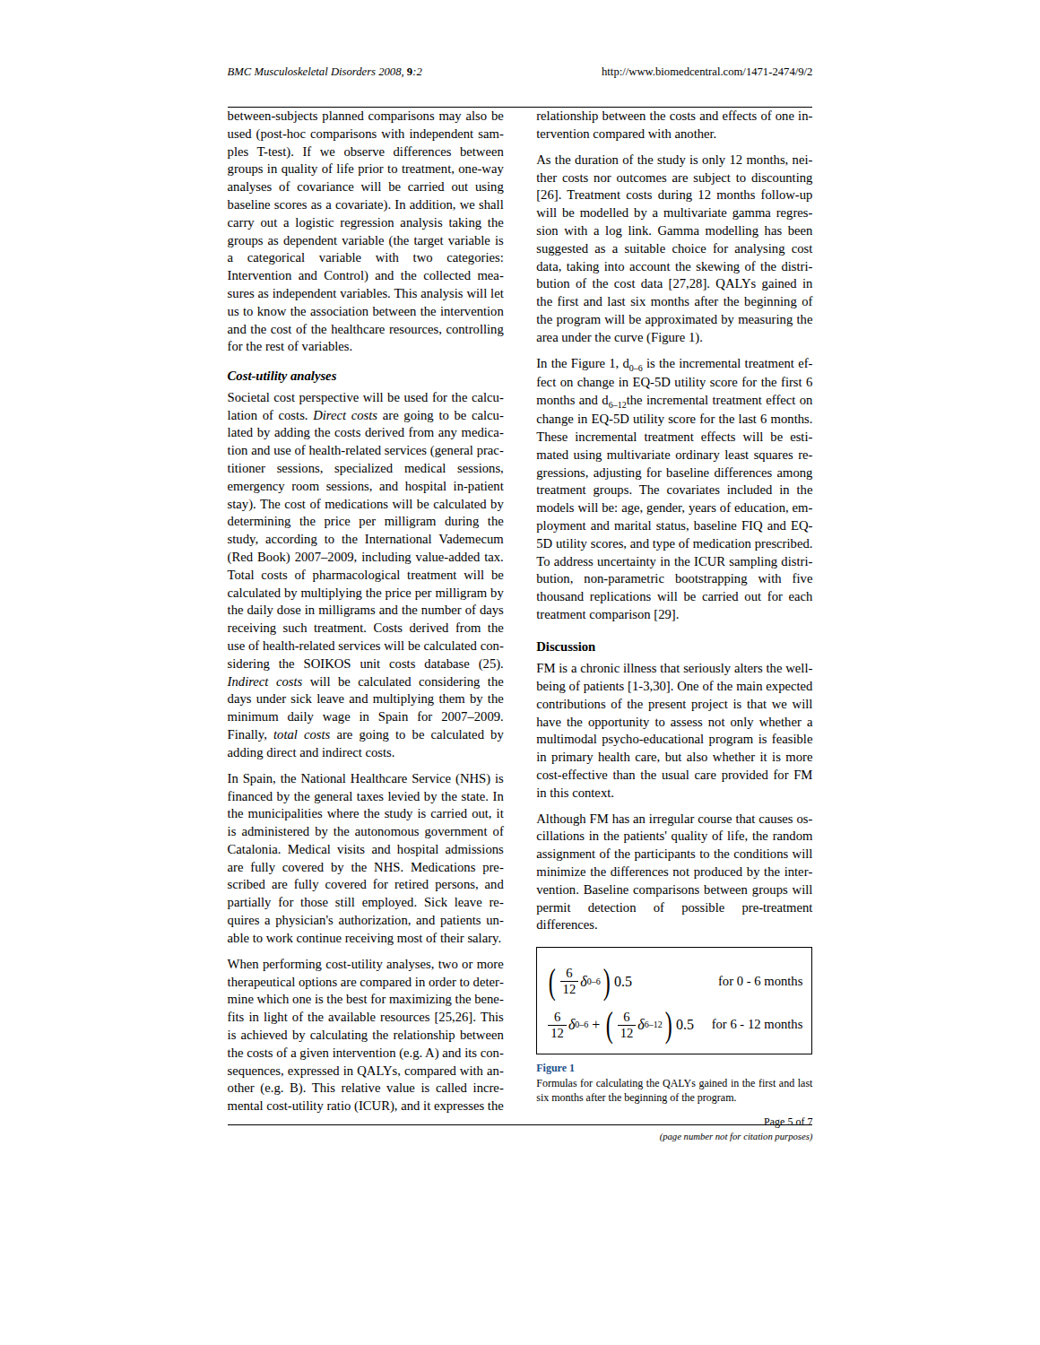BMC Musculoskeletal Disorders 2008, 9:2
http://www.biomedcentral.com/1471-2474/9/2
between-subjects planned comparisons may also be used (post-hoc comparisons with independent samples T-test). If we observe differences between groups in quality of life prior to treatment, one-way analyses of covariance will be carried out using baseline scores as a covariate). In addition, we shall carry out a logistic regression analysis taking the groups as dependent variable (the target variable is a categorical variable with two categories: Intervention and Control) and the collected measures as independent variables. This analysis will let us to know the association between the intervention and the cost of the healthcare resources, controlling for the rest of variables.
Cost-utility analyses
Societal cost perspective will be used for the calculation of costs. Direct costs are going to be calculated by adding the costs derived from any medication and use of health-related services (general practitioner sessions, specialized medical sessions, emergency room sessions, and hospital in-patient stay). The cost of medications will be calculated by determining the price per milligram during the study, according to the International Vademecum (Red Book) 2007–2009, including value-added tax. Total costs of pharmacological treatment will be calculated by multiplying the price per milligram by the daily dose in milligrams and the number of days receiving such treatment. Costs derived from the use of health-related services will be calculated considering the SOIKOS unit costs database (25). Indirect costs will be calculated considering the days under sick leave and multiplying them by the minimum daily wage in Spain for 2007–2009. Finally, total costs are going to be calculated by adding direct and indirect costs.
In Spain, the National Healthcare Service (NHS) is financed by the general taxes levied by the state. In the municipalities where the study is carried out, it is administered by the autonomous government of Catalonia. Medical visits and hospital admissions are fully covered by the NHS. Medications prescribed are fully covered for retired persons, and partially for those still employed. Sick leave requires a physician's authorization, and patients unable to work continue receiving most of their salary.
When performing cost-utility analyses, two or more therapeutical options are compared in order to determine which one is the best for maximizing the benefits in light of the available resources [25,26]. This is achieved by calculating the relationship between the costs of a given intervention (e.g. A) and its consequences, expressed in QALYs, compared with another (e.g. B). This relative value is called incremental cost-utility ratio (ICUR), and it expresses the relationship between the costs and effects of one intervention compared with another.
As the duration of the study is only 12 months, neither costs nor outcomes are subject to discounting [26]. Treatment costs during 12 months follow-up will be modelled by a multivariate gamma regression with a log link. Gamma modelling has been suggested as a suitable choice for analysing cost data, taking into account the skewing of the distribution of the cost data [27,28]. QALYs gained in the first and last six months after the beginning of the program will be approximated by measuring the area under the curve (Figure 1).
In the Figure 1, d0–6 is the incremental treatment effect on change in EQ-5D utility score for the first 6 months and d6–12the incremental treatment effect on change in EQ-5D utility score for the last 6 months. These incremental treatment effects will be estimated using multivariate ordinary least squares regressions, adjusting for baseline differences among treatment groups. The covariates included in the models will be: age, gender, years of education, employment and marital status, baseline FIQ and EQ-5D utility scores, and type of medication prescribed. To address uncertainty in the ICUR sampling distribution, non-parametric bootstrapping with five thousand replications will be carried out for each treatment comparison [29].
Discussion
FM is a chronic illness that seriously alters the well-being of patients [1-3,30]. One of the main expected contributions of the present project is that we will have the opportunity to assess not only whether a multimodal psycho-educational program is feasible in primary health care, but also whether it is more cost-effective than the usual care provided for FM in this context.
Although FM has an irregular course that causes oscillations in the patients' quality of life, the random assignment of the participants to the conditions will minimize the differences not produced by the intervention. Baseline comparisons between groups will permit detection of possible pre-treatment differences.
( 612 δ 0–6 ) 0.5 for 0 - 6 months
612 δ 0–6 + ( 612 δ 6–12 ) 0.5 for 6 - 12 months
Figure 1 Formulas for calculating the QALYs gained in the first and last six months after the beginning of the program.
Page 5 of 7
(page number not for citation purposes)